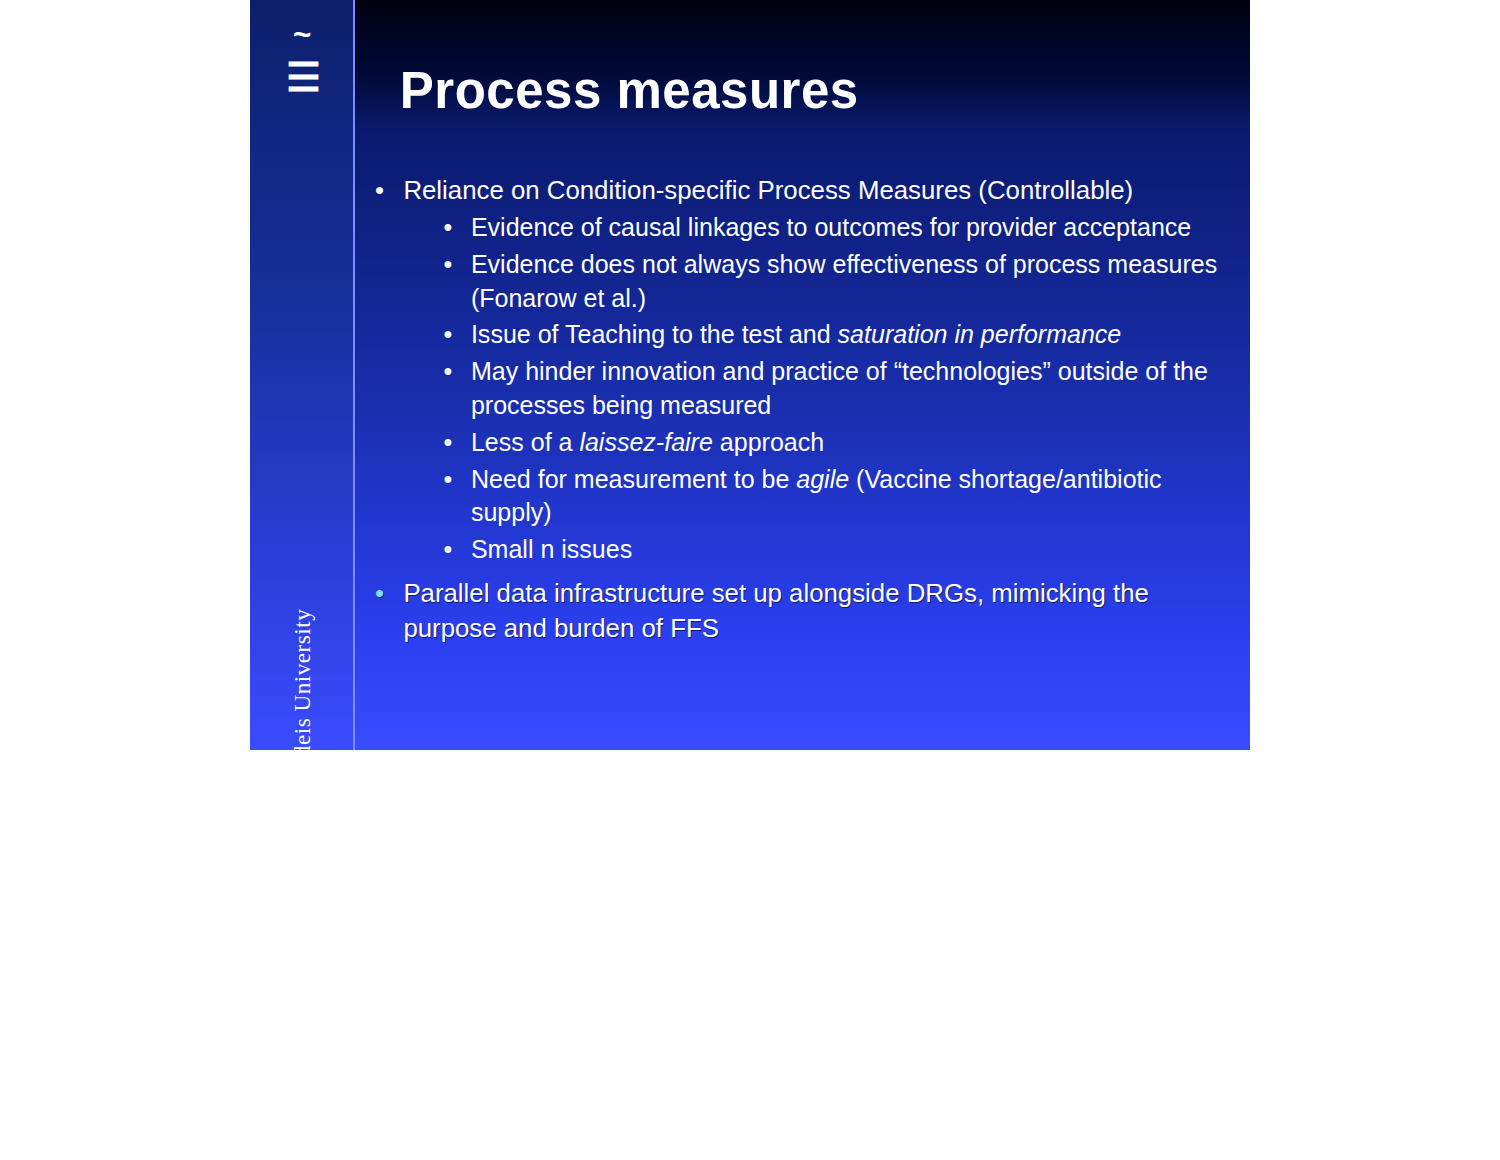~
☰
Brandeis University
Process measures
Reliance on Condition-specific Process Measures (Controllable)
Evidence of causal linkages to outcomes for provider acceptance
Evidence does not always show effectiveness of process measures (Fonarow et al.)
Issue of Teaching to the test and saturation in performance
May hinder innovation and practice of “technologies” outside of the processes being measured
Less of a laissez-faire approach
Need for measurement to be agile (Vaccine shortage/antibiotic supply)
Small n issues
Parallel data infrastructure set up alongside DRGs, mimicking the purpose and burden of FFS